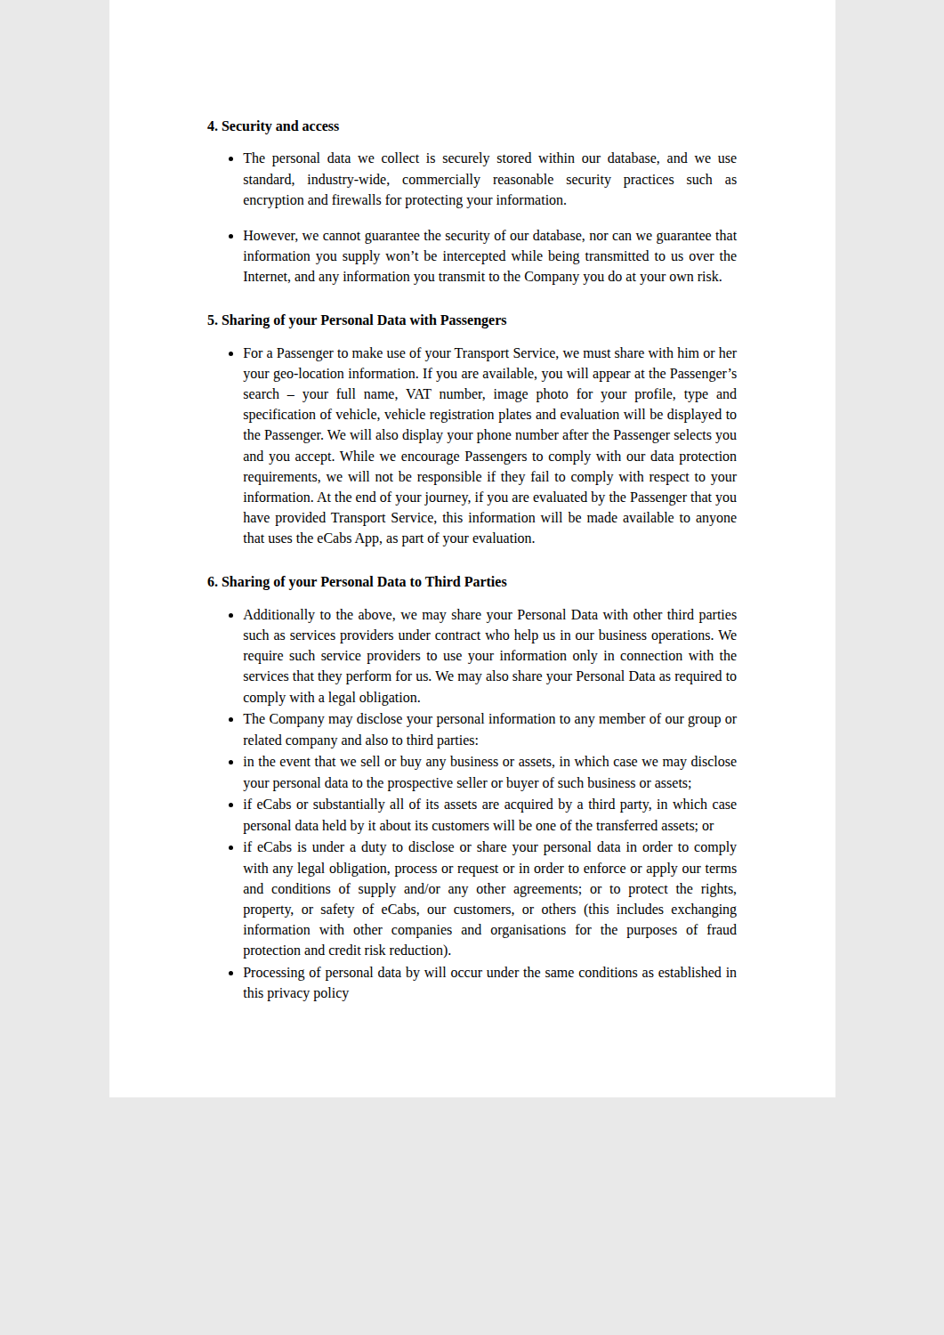4. Security and access
The personal data we collect is securely stored within our database, and we use standard, industry-wide, commercially reasonable security practices such as encryption and firewalls for protecting your information.
However, we cannot guarantee the security of our database, nor can we guarantee that information you supply won’t be intercepted while being transmitted to us over the Internet, and any information you transmit to the Company you do at your own risk.
5. Sharing of your Personal Data with Passengers
For a Passenger to make use of your Transport Service, we must share with him or her your geo-location information. If you are available, you will appear at the Passenger’s search – your full name, VAT number, image photo for your profile, type and specification of vehicle, vehicle registration plates and evaluation will be displayed to the Passenger. We will also display your phone number after the Passenger selects you and you accept. While we encourage Passengers to comply with our data protection requirements, we will not be responsible if they fail to comply with respect to your information. At the end of your journey, if you are evaluated by the Passenger that you have provided Transport Service, this information will be made available to anyone that uses the eCabs App, as part of your evaluation.
6. Sharing of your Personal Data to Third Parties
Additionally to the above, we may share your Personal Data with other third parties such as services providers under contract who help us in our business operations. We require such service providers to use your information only in connection with the services that they perform for us. We may also share your Personal Data as required to comply with a legal obligation.
The Company may disclose your personal information to any member of our group or related company and also to third parties:
in the event that we sell or buy any business or assets, in which case we may disclose your personal data to the prospective seller or buyer of such business or assets;
if eCabs or substantially all of its assets are acquired by a third party, in which case personal data held by it about its customers will be one of the transferred assets; or
if eCabs is under a duty to disclose or share your personal data in order to comply with any legal obligation, process or request or in order to enforce or apply our terms and conditions of supply and/or any other agreements; or to protect the rights, property, or safety of eCabs, our customers, or others (this includes exchanging information with other companies and organisations for the purposes of fraud protection and credit risk reduction).
Processing of personal data by will occur under the same conditions as established in this privacy policy